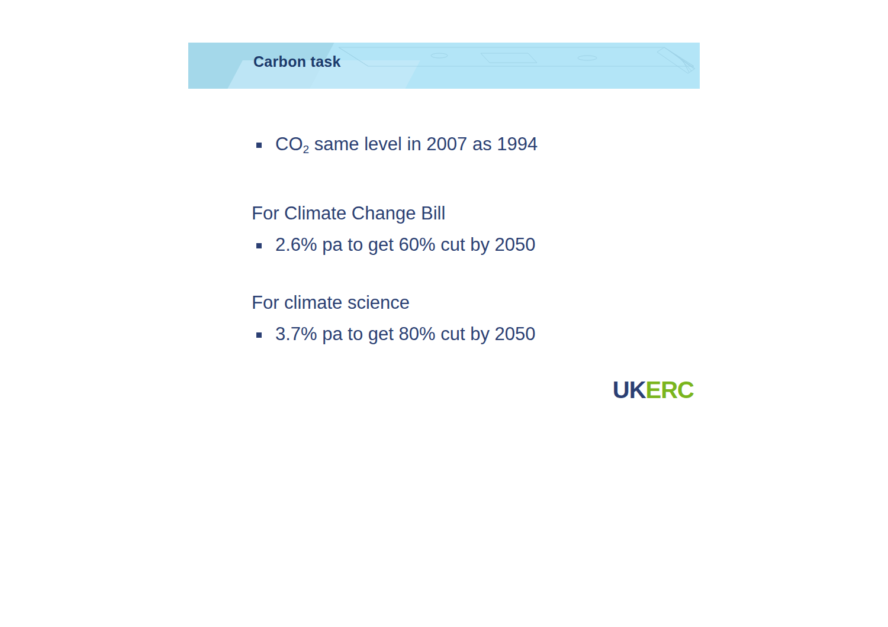Carbon task
CO2 same level in 2007 as 1994
For Climate Change Bill
2.6% pa to get 60% cut by 2050
For climate science
3.7% pa to get 80% cut by 2050
UK ERC